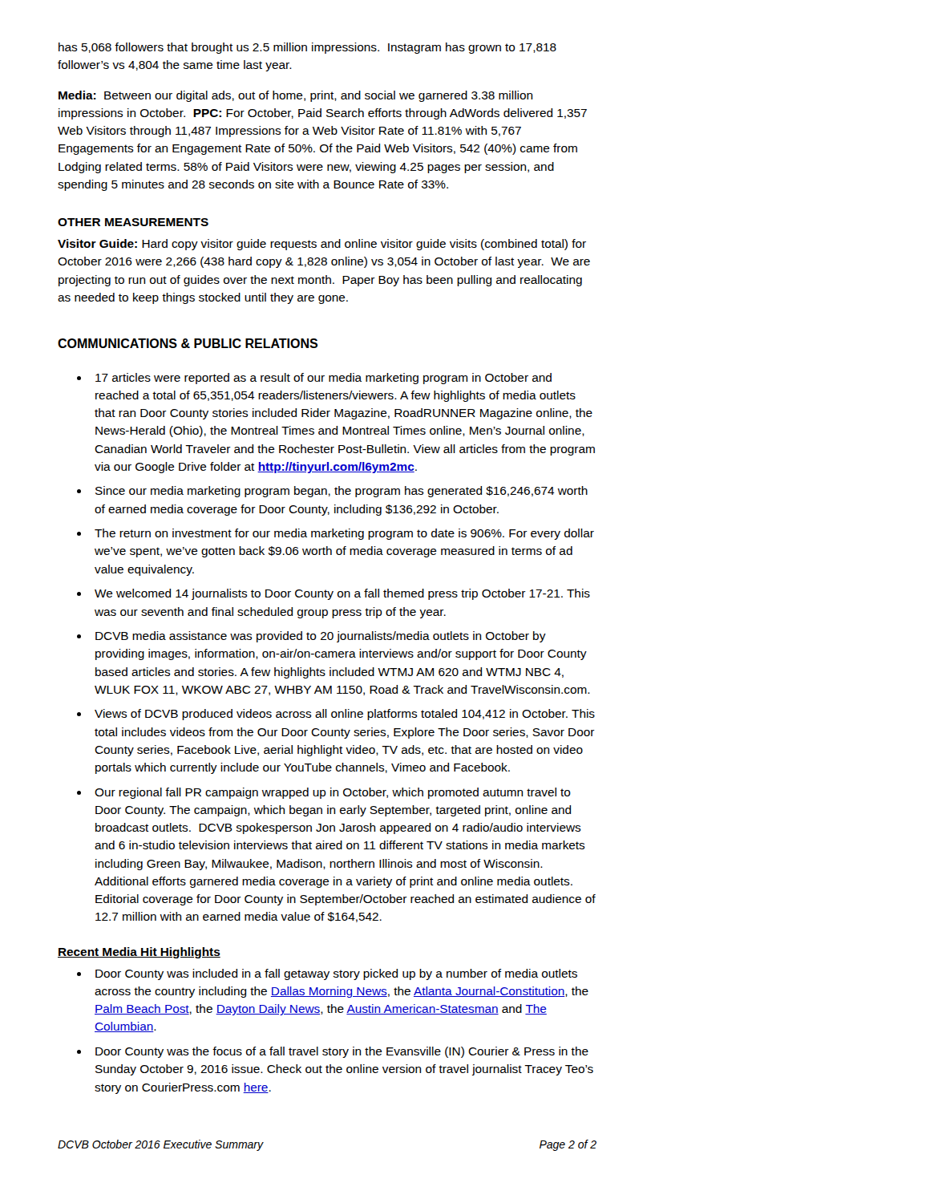has 5,068 followers that brought us 2.5 million impressions. Instagram has grown to 17,818 follower’s vs 4,804 the same time last year.
Media: Between our digital ads, out of home, print, and social we garnered 3.38 million impressions in October. PPC: For October, Paid Search efforts through AdWords delivered 1,357 Web Visitors through 11,487 Impressions for a Web Visitor Rate of 11.81% with 5,767 Engagements for an Engagement Rate of 50%. Of the Paid Web Visitors, 542 (40%) came from Lodging related terms. 58% of Paid Visitors were new, viewing 4.25 pages per session, and spending 5 minutes and 28 seconds on site with a Bounce Rate of 33%.
OTHER MEASUREMENTS
Visitor Guide: Hard copy visitor guide requests and online visitor guide visits (combined total) for October 2016 were 2,266 (438 hard copy & 1,828 online) vs 3,054 in October of last year. We are projecting to run out of guides over the next month. Paper Boy has been pulling and reallocating as needed to keep things stocked until they are gone.
COMMUNICATIONS & PUBLIC RELATIONS
17 articles were reported as a result of our media marketing program in October and reached a total of 65,351,054 readers/listeners/viewers. A few highlights of media outlets that ran Door County stories included Rider Magazine, RoadRUNNER Magazine online, the News-Herald (Ohio), the Montreal Times and Montreal Times online, Men’s Journal online, Canadian World Traveler and the Rochester Post-Bulletin. View all articles from the program via our Google Drive folder at http://tinyurl.com/l6ym2mc.
Since our media marketing program began, the program has generated $16,246,674 worth of earned media coverage for Door County, including $136,292 in October.
The return on investment for our media marketing program to date is 906%. For every dollar we’ve spent, we’ve gotten back $9.06 worth of media coverage measured in terms of ad value equivalency.
We welcomed 14 journalists to Door County on a fall themed press trip October 17-21. This was our seventh and final scheduled group press trip of the year.
DCVB media assistance was provided to 20 journalists/media outlets in October by providing images, information, on-air/on-camera interviews and/or support for Door County based articles and stories. A few highlights included WTMJ AM 620 and WTMJ NBC 4, WLUK FOX 11, WKOW ABC 27, WHBY AM 1150, Road & Track and TravelWisconsin.com.
Views of DCVB produced videos across all online platforms totaled 104,412 in October. This total includes videos from the Our Door County series, Explore The Door series, Savor Door County series, Facebook Live, aerial highlight video, TV ads, etc. that are hosted on video portals which currently include our YouTube channels, Vimeo and Facebook.
Our regional fall PR campaign wrapped up in October, which promoted autumn travel to Door County. The campaign, which began in early September, targeted print, online and broadcast outlets. DCVB spokesperson Jon Jarosh appeared on 4 radio/audio interviews and 6 in-studio television interviews that aired on 11 different TV stations in media markets including Green Bay, Milwaukee, Madison, northern Illinois and most of Wisconsin. Additional efforts garnered media coverage in a variety of print and online media outlets. Editorial coverage for Door County in September/October reached an estimated audience of 12.7 million with an earned media value of $164,542.
Recent Media Hit Highlights
Door County was included in a fall getaway story picked up by a number of media outlets across the country including the Dallas Morning News, the Atlanta Journal-Constitution, the Palm Beach Post, the Dayton Daily News, the Austin American-Statesman and The Columbian.
Door County was the focus of a fall travel story in the Evansville (IN) Courier & Press in the Sunday October 9, 2016 issue. Check out the online version of travel journalist Tracey Teo’s story on CourierPress.com here.
DCVB October 2016 Executive Summary Page 2 of 2